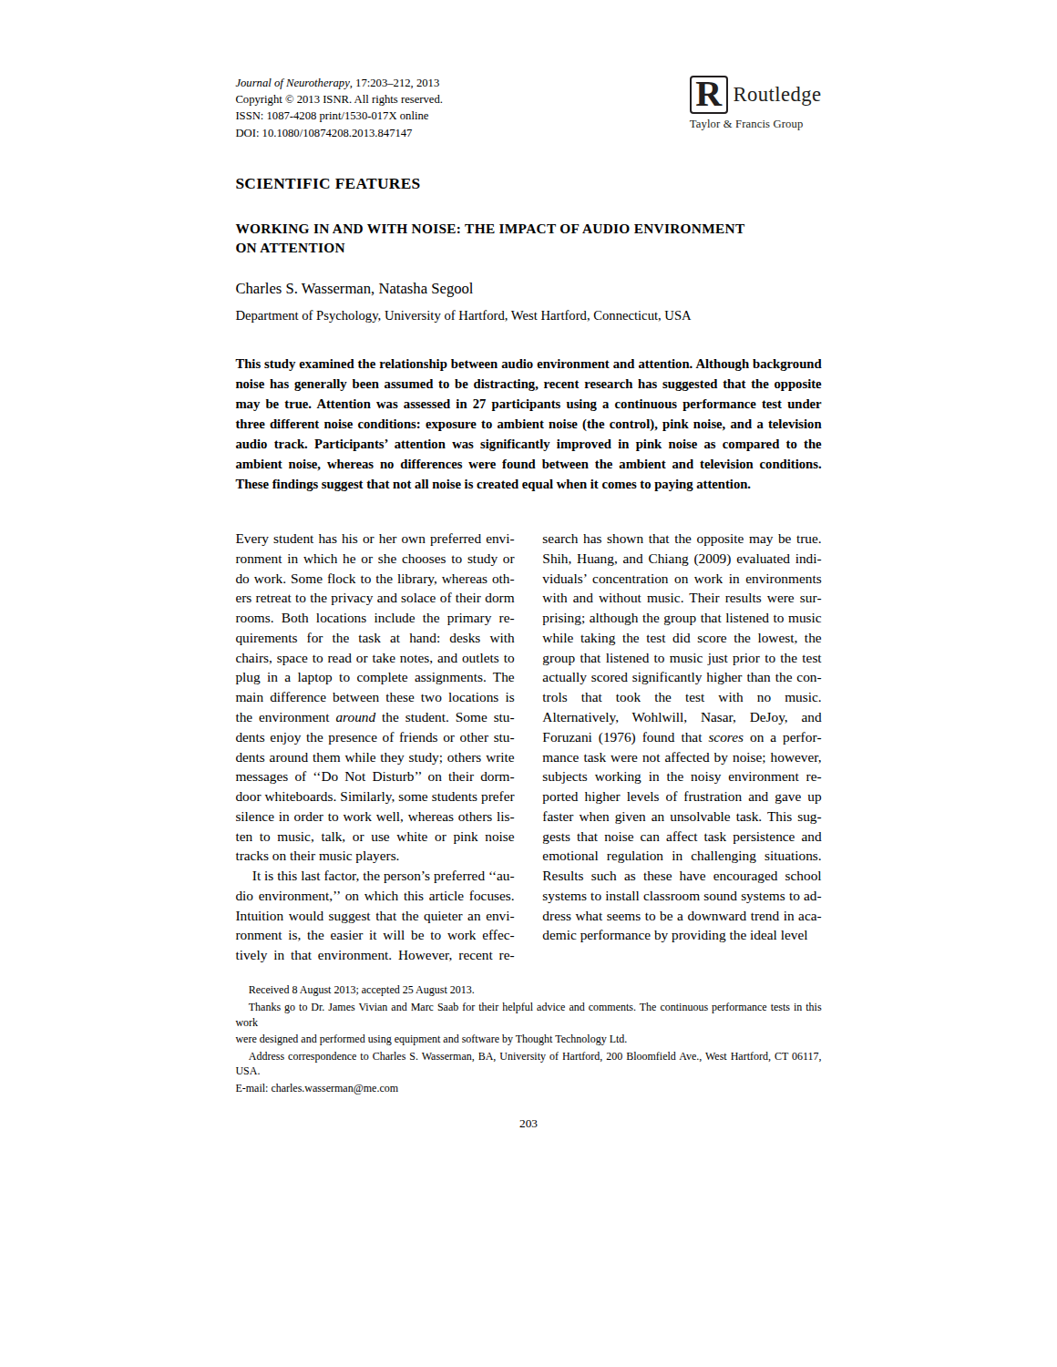Journal of Neurotherapy, 17:203–212, 2013
Copyright © 2013 ISNR. All rights reserved.
ISSN: 1087-4208 print/1530-017X online
DOI: 10.1080/10874208.2013.847147
R
Routledge
Taylor & Francis Group
SCIENTIFIC FEATURES
Working in and with Noise: The Impact of Audio Environment
on Attention
Charles S. Wasserman, Natasha Segool
Department of Psychology, University of Hartford, West Hartford, Connecticut, USA
This study examined the relationship between audio environment and attention. Although background noise has generally been assumed to be distracting, recent research has suggested that the opposite may be true. Attention was assessed in 27 participants using a continuous performance test under three different noise conditions: exposure to ambient noise (the control), pink noise, and a television audio track. Participants’ attention was significantly improved in pink noise as compared to the ambient noise, whereas no differences were found between the ambient and television conditions. These findings suggest that not all noise is created equal when it comes to paying attention.
Every student has his or her own preferred environment in which he or she chooses to study or do work. Some flock to the library, whereas others retreat to the privacy and solace of their dorm rooms. Both locations include the primary requirements for the task at hand: desks with chairs, space to read or take notes, and outlets to plug in a laptop to complete assignments. The main difference between these two locations is the environment around the student. Some students enjoy the presence of friends or other students around them while they study; others write messages of ‘‘Do Not Disturb’’ on their dorm-door whiteboards. Similarly, some students prefer silence in order to work well, whereas others listen to music, talk, or use white or pink noise tracks on their music players.
It is this last factor, the person’s preferred ‘‘audio environment,’’ on which this article focuses. Intuition would suggest that the quieter an environment is, the easier it will be to work effectively in that environment. However, recent research has shown that the opposite may be true. Shih, Huang, and Chiang (2009) evaluated individuals’ concentration on work in environments with and without music. Their results were surprising; although the group that listened to music while taking the test did score the lowest, the group that listened to music just prior to the test actually scored significantly higher than the controls that took the test with no music. Alternatively, Wohlwill, Nasar, DeJoy, and Foruzani (1976) found that scores on a performance task were not affected by noise; however, subjects working in the noisy environment reported higher levels of frustration and gave up faster when given an unsolvable task. This suggests that noise can affect task persistence and emotional regulation in challenging situations. Results such as these have encouraged school systems to install classroom sound systems to address what seems to be a downward trend in academic performance by providing the ideal level
Received 8 August 2013; accepted 25 August 2013.
Thanks go to Dr. James Vivian and Marc Saab for their helpful advice and comments. The continuous performance tests in this work
were designed and performed using equipment and software by Thought Technology Ltd.
Address correspondence to Charles S. Wasserman, BA, University of Hartford, 200 Bloomfield Ave., West Hartford, CT 06117, USA.
E-mail: charles.wasserman@me.com
203